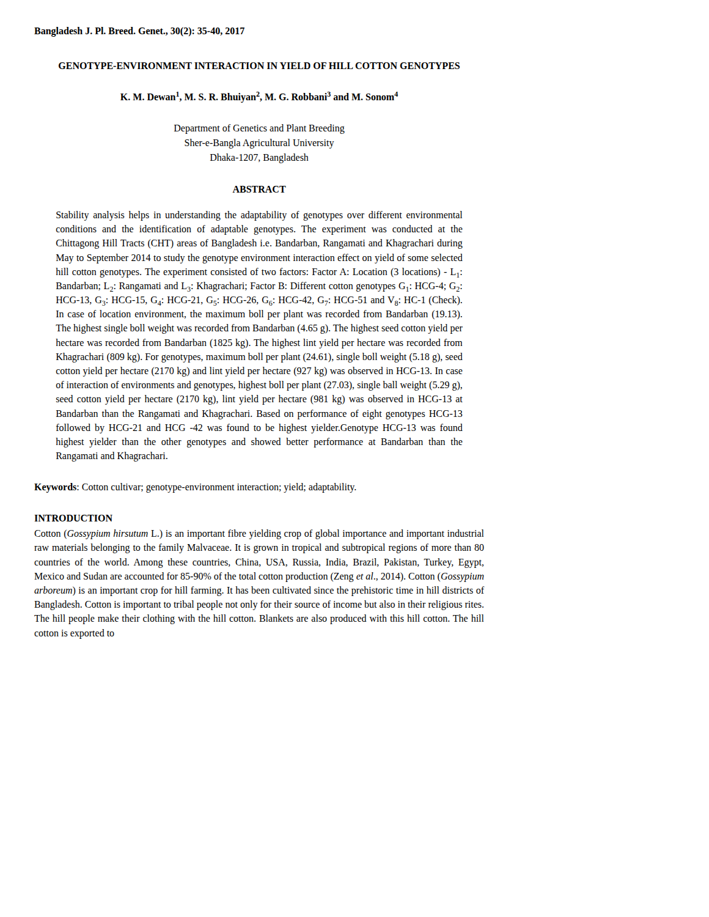Bangladesh J. Pl. Breed. Genet., 30(2): 35-40, 2017
Genotype-Environment Interaction in Yield of Hill Cotton Genotypes
K. M. Dewan1, M. S. R. Bhuiyan2, M. G. Robbani3 and M. Sonom4
Department of Genetics and Plant Breeding
Sher-e-Bangla Agricultural University
Dhaka-1207, Bangladesh
Abstract
Stability analysis helps in understanding the adaptability of genotypes over different environmental conditions and the identification of adaptable genotypes. The experiment was conducted at the Chittagong Hill Tracts (CHT) areas of Bangladesh i.e. Bandarban, Rangamati and Khagrachari during May to September 2014 to study the genotype environment interaction effect on yield of some selected hill cotton genotypes. The experiment consisted of two factors: Factor A: Location (3 locations) - L1: Bandarban; L2: Rangamati and L3: Khagrachari; Factor B: Different cotton genotypes G1: HCG-4; G2: HCG-13, G3: HCG-15, G4: HCG-21, G5: HCG-26, G6: HCG-42, G7: HCG-51 and V8: HC-1 (Check). In case of location environment, the maximum boll per plant was recorded from Bandarban (19.13). The highest single boll weight was recorded from Bandarban (4.65 g). The highest seed cotton yield per hectare was recorded from Bandarban (1825 kg). The highest lint yield per hectare was recorded from Khagrachari (809 kg). For genotypes, maximum boll per plant (24.61), single boll weight (5.18 g), seed cotton yield per hectare (2170 kg) and lint yield per hectare (927 kg) was observed in HCG-13. In case of interaction of environments and genotypes, highest boll per plant (27.03), single ball weight (5.29 g), seed cotton yield per hectare (2170 kg), lint yield per hectare (981 kg) was observed in HCG-13 at Bandarban than the Rangamati and Khagrachari. Based on performance of eight genotypes HCG-13 followed by HCG-21 and HCG -42 was found to be highest yielder.Genotype HCG-13 was found highest yielder than the other genotypes and showed better performance at Bandarban than the Rangamati and Khagrachari.
Keywords: Cotton cultivar; genotype-environment interaction; yield; adaptability.
Introduction
Cotton (Gossypium hirsutum L.) is an important fibre yielding crop of global importance and important industrial raw materials belonging to the family Malvaceae. It is grown in tropical and subtropical regions of more than 80 countries of the world. Among these countries, China, USA, Russia, India, Brazil, Pakistan, Turkey, Egypt, Mexico and Sudan are accounted for 85-90% of the total cotton production (Zeng et al., 2014). Cotton (Gossypium arboreum) is an important crop for hill farming. It has been cultivated since the prehistoric time in hill districts of Bangladesh. Cotton is important to tribal people not only for their source of income but also in their religious rites. The hill people make their clothing with the hill cotton. Blankets are also produced with this hill cotton. The hill cotton is exported to